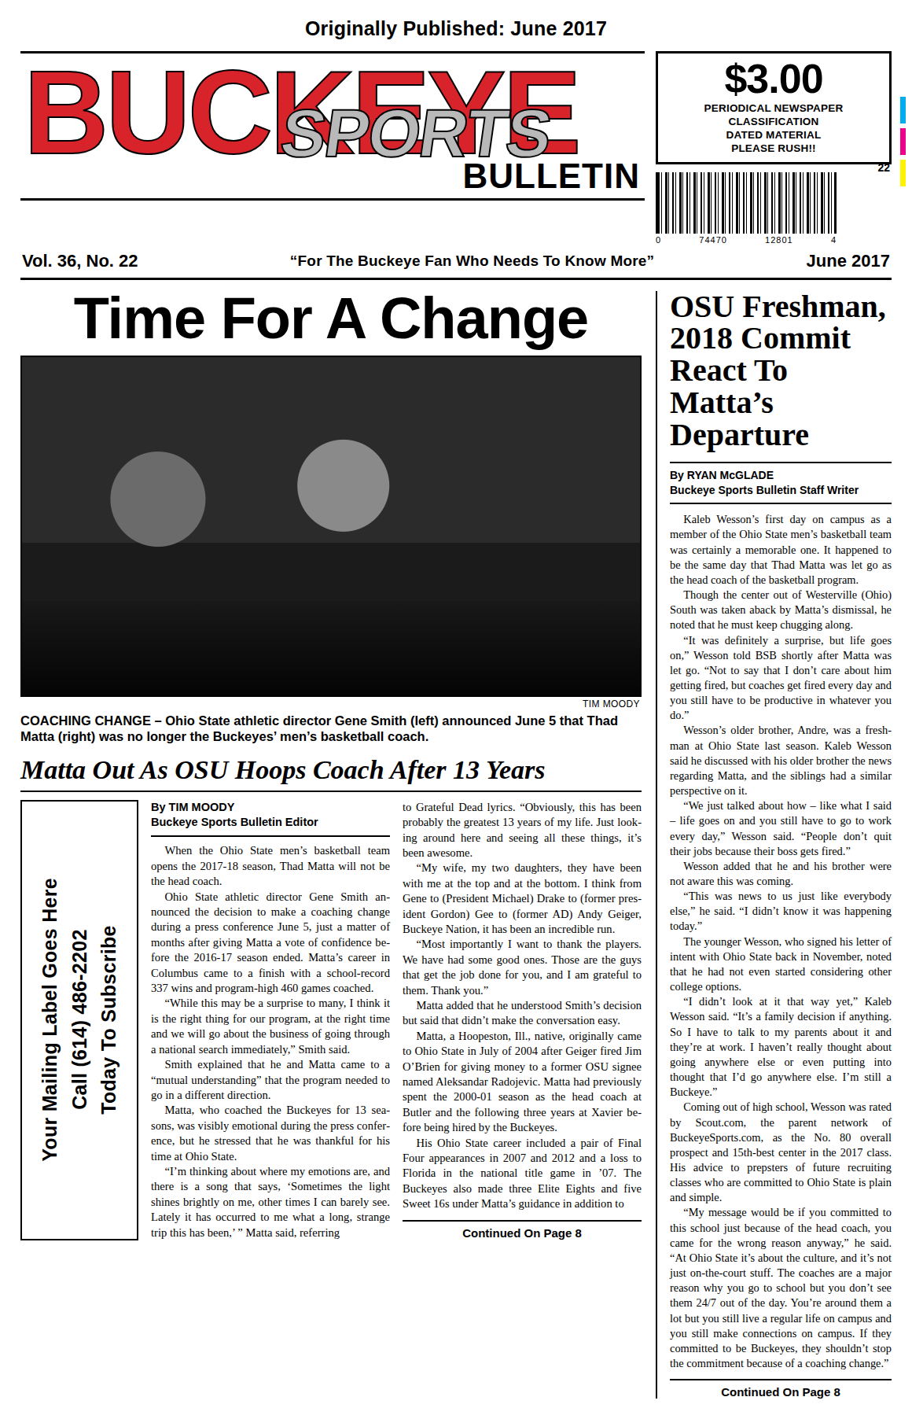Originally Published: June 2017
Buckeye
Sports
Bulletin
$3.00
PERIODICAL NEWSPAPER
CLASSIFICATION
DATED MATERIAL
PLEASE RUSH!!
22
074470128014
Vol. 36, No. 22
“For The Buckeye Fan Who Needs To Know More”
June 2017
Time For A Change
TIM MOODY
COACHING CHANGE – Ohio State athletic director Gene Smith (left) announced June 5 that Thad Matta (right) was no longer the Buckeyes’ men’s basketball coach.
Matta Out As OSU Hoops Coach After 13 Years
Your Mailing Label Goes Here
Call (614) 486-2202
Today To Subscribe
By TIM MOODY Buckeye Sports Bulletin Editor
When the Ohio State men’s basketball team opens the 2017-18 season, Thad Matta will not be the head coach.
Ohio State athletic director Gene Smith announced the decision to make a coaching change during a press conference June 5, just a matter of months after giving Matta a vote of confidence before the 2016-17 season ended. Matta’s career in Columbus came to a finish with a school-record 337 wins and program-high 460 games coached.
“While this may be a surprise to many, I think it is the right thing for our program, at the right time and we will go about the business of going through a national search immediately,” Smith said.
Smith explained that he and Matta came to a “mutual understanding” that the program needed to go in a different direction.
Matta, who coached the Buckeyes for 13 seasons, was visibly emotional during the press conference, but he stressed that he was thankful for his time at Ohio State.
“I’m thinking about where my emotions are, and there is a song that says, ‘Sometimes the light shines brightly on me, other times I can barely see. Lately it has occurred to me what a long, strange trip this has been,’ ” Matta said, referring
to Grateful Dead lyrics. “Obviously, this has been probably the greatest 13 years of my life. Just looking around here and seeing all these things, it’s been awesome.
“My wife, my two daughters, they have been with me at the top and at the bottom. I think from Gene to (President Michael) Drake to (former president Gordon) Gee to (former AD) Andy Geiger, Buckeye Nation, it has been an incredible run.
“Most importantly I want to thank the players. We have had some good ones. Those are the guys that get the job done for you, and I am grateful to them. Thank you.”
Matta added that he understood Smith’s decision but said that didn’t make the conversation easy.
Matta, a Hoopeston, Ill., native, originally came to Ohio State in July of 2004 after Geiger fired Jim O’Brien for giving money to a former OSU signee named Aleksandar Radojevic. Matta had previously spent the 2000-01 season as the head coach at Butler and the following three years at Xavier before being hired by the Buckeyes.
His Ohio State career included a pair of Final Four appearances in 2007 and 2012 and a loss to Florida in the national title game in ’07. The Buckeyes also made three Elite Eights and five Sweet 16s under Matta’s guidance in addition to
Continued On Page 8
OSU Freshman, 2018 Commit React To Matta’s Departure
By RYAN McGLADE
Buckeye Sports Bulletin Staff Writer
Kaleb Wesson’s first day on campus as a member of the Ohio State men’s basketball team was certainly a memorable one. It happened to be the same day that Thad Matta was let go as the head coach of the basketball program.
Though the center out of Westerville (Ohio) South was taken aback by Matta’s dismissal, he noted that he must keep chugging along.
“It was definitely a surprise, but life goes on,” Wesson told BSB shortly after Matta was let go. “Not to say that I don’t care about him getting fired, but coaches get fired every day and you still have to be productive in whatever you do.”
Wesson’s older brother, Andre, was a freshman at Ohio State last season. Kaleb Wesson said he discussed with his older brother the news regarding Matta, and the siblings had a similar perspective on it.
“We just talked about how – like what I said – life goes on and you still have to go to work every day,” Wesson said. “People don’t quit their jobs because their boss gets fired.”
Wesson added that he and his brother were not aware this was coming.
“This was news to us just like everybody else,” he said. “I didn’t know it was happening today.”
The younger Wesson, who signed his letter of intent with Ohio State back in November, noted that he had not even started considering other college options.
“I didn’t look at it that way yet,” Kaleb Wesson said. “It’s a family decision if anything. So I have to talk to my parents about it and they’re at work. I haven’t really thought about going anywhere else or even putting into thought that I’d go anywhere else. I’m still a Buckeye.”
Coming out of high school, Wesson was rated by Scout.com, the parent network of BuckeyeSports.com, as the No. 80 overall prospect and 15th-best center in the 2017 class. His advice to prepsters of future recruiting classes who are committed to Ohio State is plain and simple.
“My message would be if you committed to this school just because of the head coach, you came for the wrong reason anyway,” he said. “At Ohio State it’s about the culture, and it’s not just on-the-court stuff. The coaches are a major reason why you go to school but you don’t see them 24/7 out of the day. You’re around them a lot but you still live a regular life on campus and you still make connections on campus. If they committed to be Buckeyes, they shouldn’t stop the commitment because of a coaching change.”
Continued On Page 8